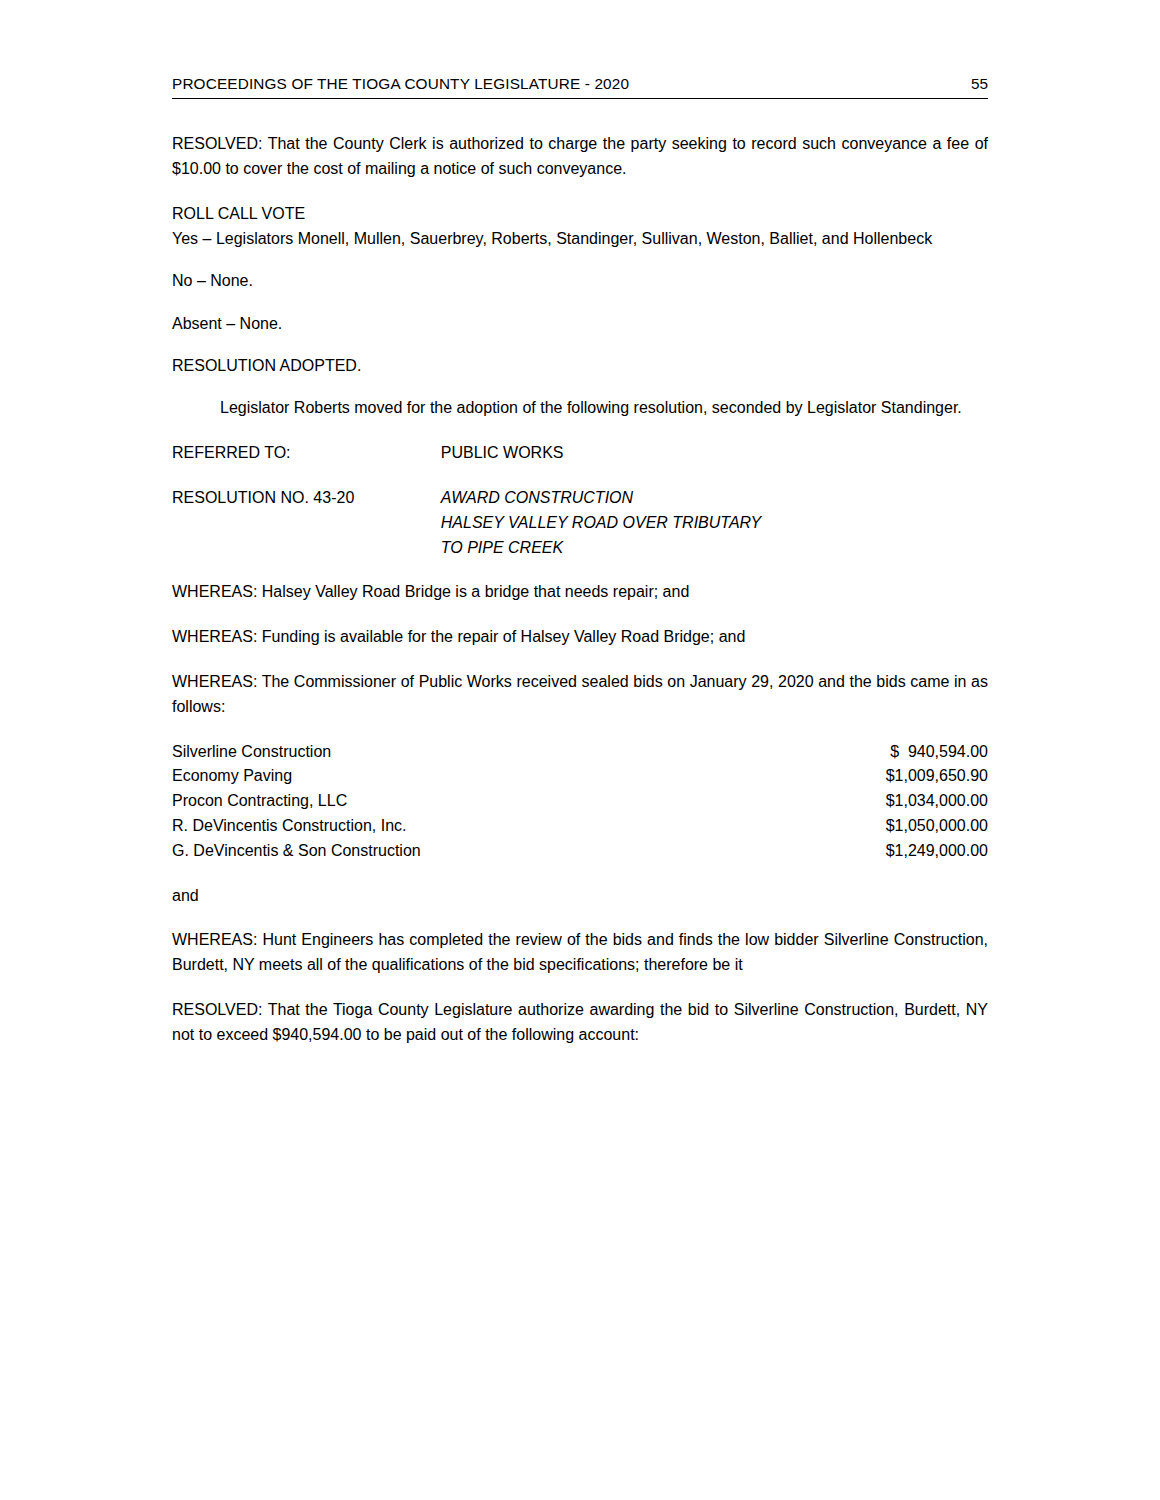PROCEEDINGS OF THE TIOGA COUNTY LEGISLATURE - 2020 55
RESOLVED: That the County Clerk is authorized to charge the party seeking to record such conveyance a fee of $10.00 to cover the cost of mailing a notice of such conveyance.
ROLL CALL VOTE
Yes – Legislators Monell, Mullen, Sauerbrey, Roberts, Standinger, Sullivan, Weston, Balliet, and Hollenbeck
No – None.
Absent – None.
RESOLUTION ADOPTED.
Legislator Roberts moved for the adoption of the following resolution, seconded by Legislator Standinger.
REFERRED TO:
PUBLIC WORKS
RESOLUTION NO. 43-20
AWARD CONSTRUCTION
HALSEY VALLEY ROAD OVER TRIBUTARY
TO PIPE CREEK
WHEREAS: Halsey Valley Road Bridge is a bridge that needs repair; and
WHEREAS: Funding is available for the repair of Halsey Valley Road Bridge; and
WHEREAS: The Commissioner of Public Works received sealed bids on January 29, 2020 and the bids came in as follows:
| Silverline Construction | $ 940,594.00 |
| Economy Paving | $1,009,650.90 |
| Procon Contracting, LLC | $1,034,000.00 |
| R. DeVincentis Construction, Inc. | $1,050,000.00 |
| G. DeVincentis & Son Construction | $1,249,000.00 |
and
WHEREAS: Hunt Engineers has completed the review of the bids and finds the low bidder Silverline Construction, Burdett, NY meets all of the qualifications of the bid specifications; therefore be it
RESOLVED: That the Tioga County Legislature authorize awarding the bid to Silverline Construction, Burdett, NY not to exceed $940,594.00 to be paid out of the following account: